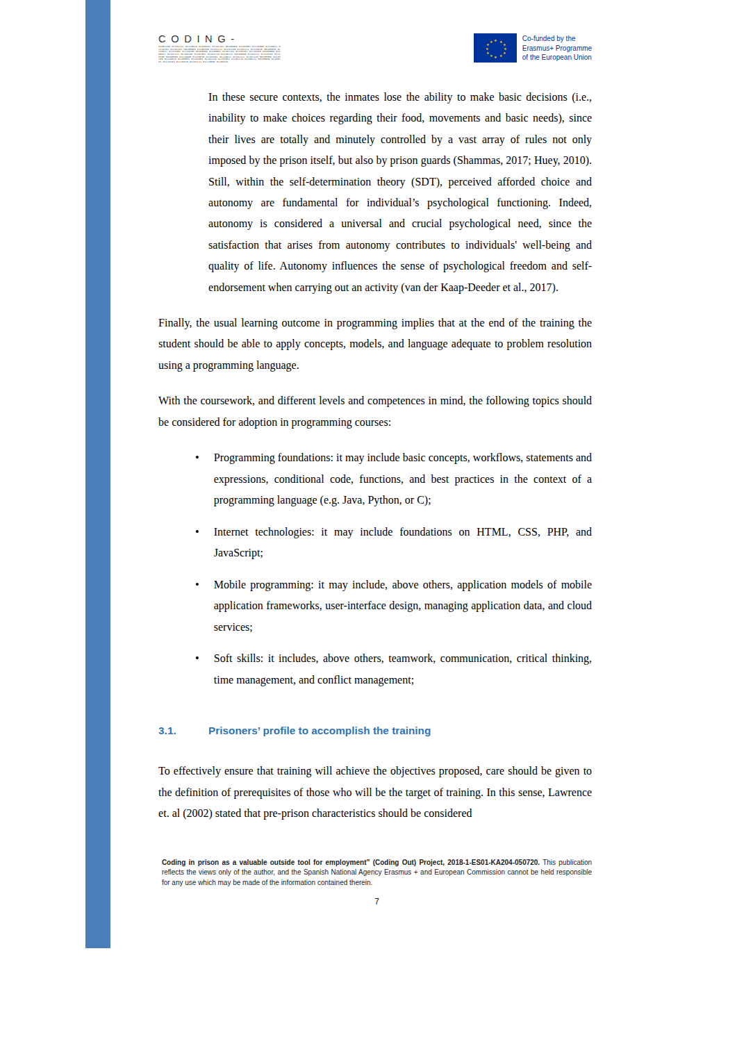C O D I N G -
01001100 01101111 01110010 01100101 01101101 00100000 01101001 01110000 01110011 01110101 01101101 00100000 01100100 01101111 01101100 01101111 01110010 00100000 01110011 01101001 01110100 00100000 01100001 01101101 01100101 01110100 00100000 01100011 01101111 01100100 01101001 01101110 01100111 00100000 01101111 01110101 01110100 00100000 01110000 01110010 01101001 01110011 01101111 01101110 00100000 01110100 01110010 01100001 01101001 01101110 01101001 01101110 01100111 00100000 01100101 01110101 01110010 01101111 01110000 01100101
★ ★ ★ ★ ★ ★ ★ ★ ★ ★ ★ ★
Co-funded by the
Erasmus+ Programme
of the European Union
In these secure contexts, the inmates lose the ability to make basic decisions (i.e., inability to make choices regarding their food, movements and basic needs), since their lives are totally and minutely controlled by a vast array of rules not only imposed by the prison itself, but also by prison guards (Shammas, 2017; Huey, 2010). Still, within the self-determination theory (SDT), perceived afforded choice and autonomy are fundamental for individual’s psychological functioning. Indeed, autonomy is considered a universal and crucial psychological need, since the satisfaction that arises from autonomy contributes to individuals' well-being and quality of life. Autonomy influences the sense of psychological freedom and self-endorsement when carrying out an activity (van der Kaap-Deeder et al., 2017).
Finally, the usual learning outcome in programming implies that at the end of the training the student should be able to apply concepts, models, and language adequate to problem resolution using a programming language.
With the coursework, and different levels and competences in mind, the following topics should be considered for adoption in programming courses:
Programming foundations: it may include basic concepts, workflows, statements and expressions, conditional code, functions, and best practices in the context of a programming language (e.g. Java, Python, or C);
Internet technologies: it may include foundations on HTML, CSS, PHP, and JavaScript;
Mobile programming: it may include, above others, application models of mobile application frameworks, user-interface design, managing application data, and cloud services;
Soft skills: it includes, above others, teamwork, communication, critical thinking, time management, and conflict management;
3.1. Prisoners’ profile to accomplish the training
To effectively ensure that training will achieve the objectives proposed, care should be given to the definition of prerequisites of those who will be the target of training. In this sense, Lawrence et. al (2002) stated that pre-prison characteristics should be considered
Coding in prison as a valuable outside tool for employment” (Coding Out) Project, 2018-1-ES01-KA204-050720. This publication reflects the views only of the author, and the Spanish National Agency Erasmus + and European Commission cannot be held responsible for any use which may be made of the information contained therein.
7